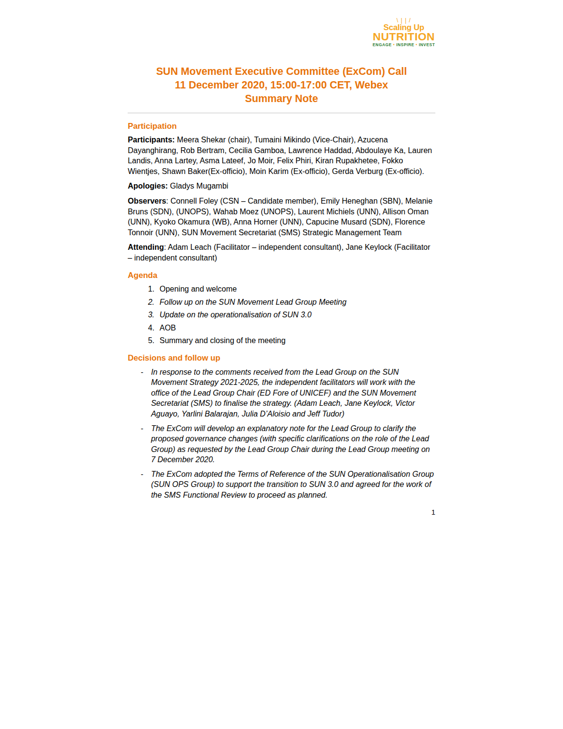\ | | /
Scaling Up
NUTRITION
ENGAGE • INSPIRE • INVEST
SUN Movement Executive Committee (ExCom) Call 11 December 2020, 15:00-17:00 CET, Webex Summary Note
Participation
Participants: Meera Shekar (chair), Tumaini Mikindo (Vice-Chair), Azucena Dayanghirang, Rob Bertram, Cecilia Gamboa, Lawrence Haddad, Abdoulaye Ka, Lauren Landis, Anna Lartey, Asma Lateef, Jo Moir, Felix Phiri, Kiran Rupakhetee, Fokko Wientjes, Shawn Baker(Ex-officio), Moin Karim (Ex-officio), Gerda Verburg (Ex-officio).
Apologies: Gladys Mugambi
Observers: Connell Foley (CSN – Candidate member), Emily Heneghan (SBN), Melanie Bruns (SDN), (UNOPS), Wahab Moez (UNOPS), Laurent Michiels (UNN), Allison Oman (UNN), Kyoko Okamura (WB), Anna Horner (UNN), Capucine Musard (SDN), Florence Tonnoir (UNN), SUN Movement Secretariat (SMS) Strategic Management Team
Attending: Adam Leach (Facilitator – independent consultant), Jane Keylock (Facilitator – independent consultant)
Agenda
Opening and welcome
Follow up on the SUN Movement Lead Group Meeting
Update on the operationalisation of SUN 3.0
AOB
Summary and closing of the meeting
Decisions and follow up
In response to the comments received from the Lead Group on the SUN Movement Strategy 2021-2025, the independent facilitators will work with the office of the Lead Group Chair (ED Fore of UNICEF) and the SUN Movement Secretariat (SMS) to finalise the strategy. (Adam Leach, Jane Keylock, Victor Aguayo, Yarlini Balarajan, Julia D’Aloisio and Jeff Tudor)
The ExCom will develop an explanatory note for the Lead Group to clarify the proposed governance changes (with specific clarifications on the role of the Lead Group) as requested by the Lead Group Chair during the Lead Group meeting on 7 December 2020.
The ExCom adopted the Terms of Reference of the SUN Operationalisation Group (SUN OPS Group) to support the transition to SUN 3.0 and agreed for the work of the SMS Functional Review to proceed as planned.
1